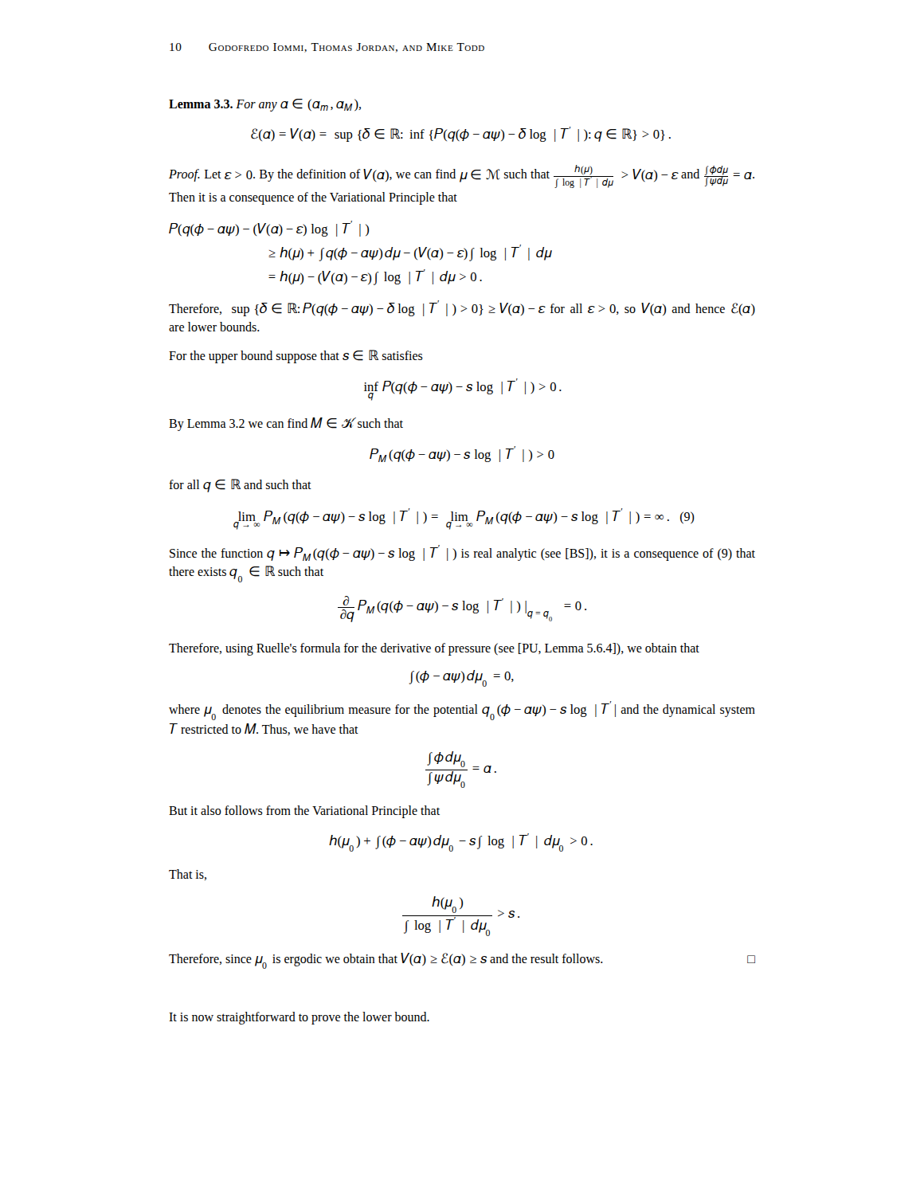10 Godofredo Iommi, Thomas Jordan, and Mike Todd
Lemma 3.3. For any α∈(αm,αM),
ℰ(α) = V(α) = sup { δ∈ℝ : inf { P(q(ϕ−αψ)−δlog|T′|) : q∈ℝ } >0 } .
Proof. Let ε>0. By the definition of V(α), we can find μ∈ℳ such that h(μ)∫log|T′|dμ >V(α)−ε and ∫ϕdμ∫ψdμ=α. Then it is a consequence of the Variational Principle that
P(q(ϕ−αψ)−(V(α)−ε)log|T′|) ≥ h(μ) + ∫q(ϕ−αψ)dμ − (V(α)−ε) ∫log|T′|dμ = h(μ) − (V(α)−ε) ∫log|T′|dμ >0.
Therefore, sup{δ∈ℝ:P(q(ϕ−αψ)−δlog|T′|)>0}≥V(α)−ε for all ε>0, so V(α) and hence ℰ(α) are lower bounds.
For the upper bound suppose that s∈ℝ satisfies
infq P(q(ϕ−αψ)−slog|T′|) >0.
By Lemma 3.2 we can find M∈𝒦 such that
PM (q(ϕ−αψ)−slog|T′|) >0
for all q∈ℝ and such that
limq→∞ PM(q(ϕ−αψ)−slog|T′|) = limq→∞ PM(q(ϕ−αψ)−slog|T′|) =∞. (9)
Since the function q↦PM(q(ϕ−αψ)−slog|T′|) is real analytic (see [BS]), it is a consequence of (9) that there exists q0∈ℝ such that
∂∂q PM(q(ϕ−αψ)−slog|T′|) | q=q0 =0.
Therefore, using Ruelle's formula for the derivative of pressure (see [PU, Lemma 5.6.4]), we obtain that
∫(ϕ−αψ)dμ0 =0,
where μ0 denotes the equilibrium measure for the potential q0(ϕ−αψ)−slog|T′| and the dynamical system T restricted to M. Thus, we have that
∫ϕdμ0 ∫ψdμ0 =α.
But it also follows from the Variational Principle that
h(μ0) + ∫(ϕ−αψ)dμ0 − s∫log|T′|dμ0 >0.
That is,
h(μ0) ∫log|T′|dμ0 >s.
Therefore, since μ0 is ergodic we obtain that V(α)≥ℰ(α)≥s and the result follows. □
It is now straightforward to prove the lower bound.